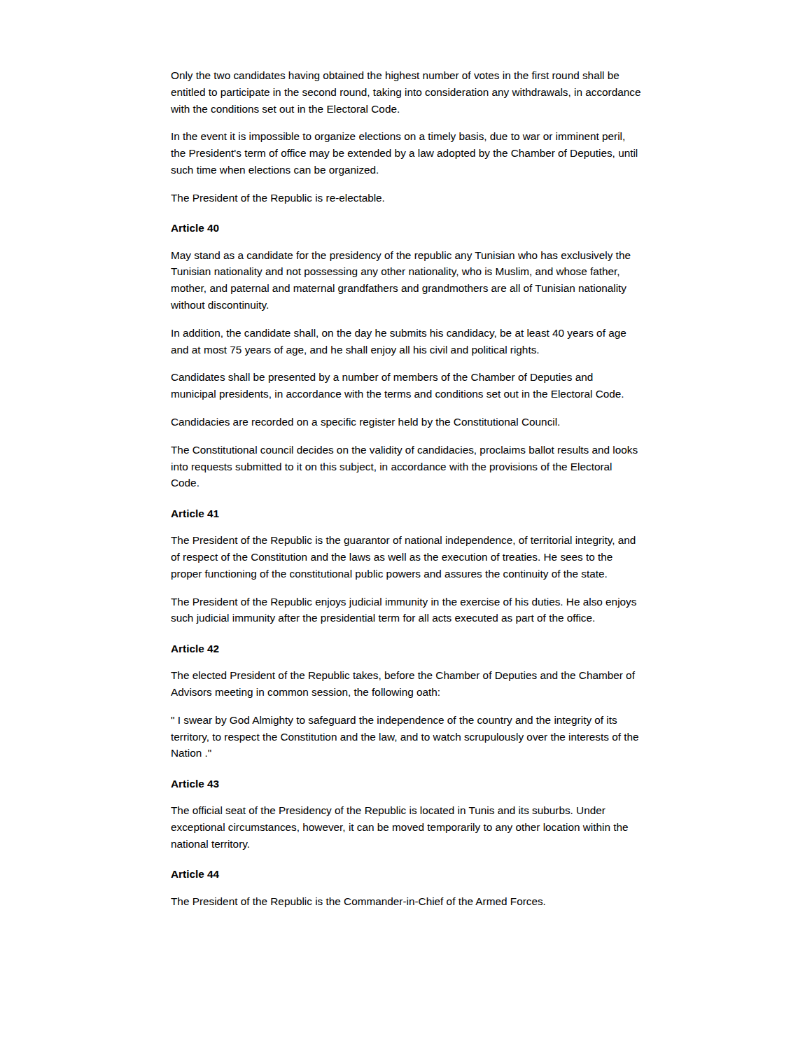Only the two candidates having obtained the highest number of votes in the first round shall be entitled to participate in the second round, taking into consideration any withdrawals, in accordance with the conditions set out in the Electoral Code.
In the event it is impossible to organize elections on a timely basis, due to war or imminent peril, the President's term of office may be extended by a law adopted by the Chamber of Deputies, until such time when elections can be organized.
The President of the Republic is re-electable.
Article 40
May stand as a candidate for the presidency of the republic any Tunisian who has exclusively the Tunisian nationality and not possessing any other nationality, who is Muslim, and whose father, mother, and paternal and maternal grandfathers and grandmothers are all of Tunisian nationality without discontinuity.
In addition, the candidate shall, on the day he submits his candidacy, be at least 40 years of age and at most 75 years of age, and he shall enjoy all his civil and political rights.
Candidates shall be presented by a number of members of the Chamber of Deputies and municipal presidents, in accordance with the terms and conditions set out in the Electoral Code.
Candidacies are recorded on a specific register held by the Constitutional Council.
The Constitutional council decides on the validity of candidacies, proclaims ballot results and looks into requests submitted to it on this subject, in accordance with the provisions of the Electoral Code.
Article 41
The President of the Republic is the guarantor of national independence, of territorial integrity, and of respect of the Constitution and the laws as well as the execution of treaties. He sees to the proper functioning of the constitutional public powers and assures the continuity of the state.
The President of the Republic enjoys judicial immunity in the exercise of his duties. He also enjoys such judicial immunity after the presidential term for all acts executed as part of the office.
Article 42
The elected President of the Republic takes, before the Chamber of Deputies and the Chamber of Advisors meeting in common session, the following oath:
" I swear by God Almighty to safeguard the independence of the country and the integrity of its territory, to respect the Constitution and the law, and to watch scrupulously over the interests of the Nation ."
Article 43
The official seat of the Presidency of the Republic is located in Tunis and its suburbs. Under exceptional circumstances, however, it can be moved temporarily to any other location within the national territory.
Article 44
The President of the Republic is the Commander-in-Chief of the Armed Forces.